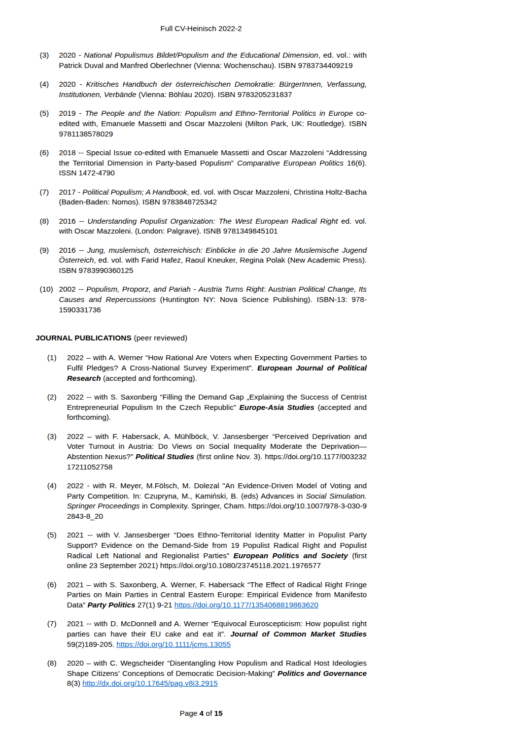Full CV-Heinisch 2022-2
(3) 2020 - National Populismus Bildet/Populism and the Educational Dimension, ed. vol.: with Patrick Duval and Manfred Oberlechner (Vienna: Wochenschau). ISBN 9783734409219
(4) 2020 - Kritisches Handbuch der österreichischen Demokratie: BürgerInnen, Verfassung, Institutionen, Verbände (Vienna: Böhlau 2020). ISBN 9783205231837
(5) 2019 - The People and the Nation: Populism and Ethno-Territorial Politics in Europe co-edited with, Emanuele Massetti and Oscar Mazzoleni (Milton Park, UK: Routledge). ISBN 9781138578029
(6) 2018 -- Special Issue co-edited with Emanuele Massetti and Oscar Mazzoleni “Addressing the Territorial Dimension in Party-based Populism” Comparative European Politics 16(6). ISSN 1472-4790
(7) 2017 - Political Populism; A Handbook, ed. vol. with Oscar Mazzoleni, Christina Holtz-Bacha (Baden-Baden: Nomos). ISBN 9783848725342
(8) 2016 -- Understanding Populist Organization: The West European Radical Right ed. vol. with Oscar Mazzoleni. (London: Palgrave). ISNB 9781349845101
(9) 2016 -- Jung, muslemisch, österreichisch: Einblicke in die 20 Jahre Muslemische Jugend Österreich, ed. vol. with Farid Hafez, Raoul Kneuker, Regina Polak (New Academic Press). ISBN 9783990360125
(10) 2002 -- Populism, Proporz, and Pariah - Austria Turns Right: Austrian Political Change, Its Causes and Repercussions (Huntington NY: Nova Science Publishing). ISBN-13: 978-1590331736
JOURNAL PUBLICATIONS (peer reviewed)
(1) 2022 – with A. Werner “How Rational Are Voters when Expecting Government Parties to Fulfil Pledges? A Cross-National Survey Experiment”. European Journal of Political Research (accepted and forthcoming).
(2) 2022 -- with S. Saxonberg “Filling the Demand Gap „Explaining the Success of Centrist Entrepreneurial Populism In the Czech Republic” Europe-Asia Studies (accepted and forthcoming).
(3) 2022 – with F. Habersack, A. Mühlböck, V. Jansesberger “Perceived Deprivation and Voter Turnout in Austria: Do Views on Social Inequality Moderate the Deprivation—Abstention Nexus?” Political Studies (first online Nov. 3). https://doi.org/10.1177/00323217211052758
(4) 2022 - with R. Meyer, M.Fölsch, M. Dolezal "An Evidence-Driven Model of Voting and Party Competition. In: Czupryna, M., Kamiński, B. (eds) Advances in Social Simulation. Springer Proceedings in Complexity. Springer, Cham. https://doi.org/10.1007/978-3-030-92843-8_20
(5) 2021 -- with V. Jansesberger “Does Ethno-Territorial Identity Matter in Populist Party Support? Evidence on the Demand-Side from 19 Populist Radical Right and Populist Radical Left National and Regionalist Parties” European Politics and Society (first online 23 September 2021) https://doi.org/10.1080/23745118.2021.1976577
(6) 2021 – with S. Saxonberg, A. Werner, F. Habersack “The Effect of Radical Right Fringe Parties on Main Parties in Central Eastern Europe: Empirical Evidence from Manifesto Data” Party Politics 27(1) 9-21 https://doi.org/10.1177/1354068819863620
(7) 2021 -- with D. McDonnell and A. Werner “Equivocal Euroscepticism: How populist right parties can have their EU cake and eat it”. Journal of Common Market Studies 59(2)189-205. https://doi.org/10.1111/jcms.13055
(8) 2020 – with C. Wegscheider “Disentangling How Populism and Radical Host Ideologies Shape Citizens’ Conceptions of Democratic Decision-Making” Politics and Governance 8(3) http://dx.doi.org/10.17645/pag.v8i3.2915
Page 4 of 15